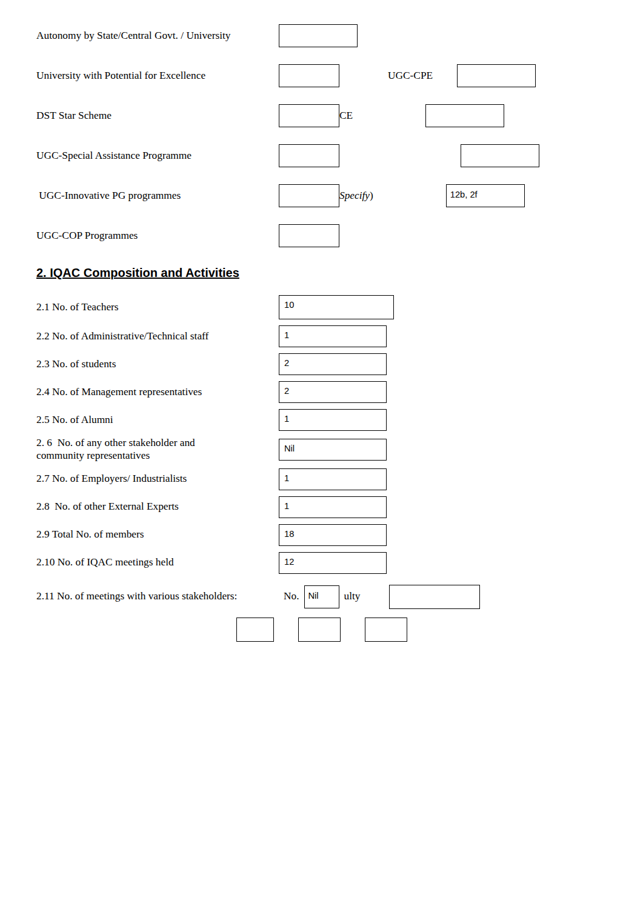Autonomy by State/Central Govt. / University
University with Potential for Excellence
UGC-CPE
DST Star Scheme
CE
UGC-Special Assistance Programme
UGC-Innovative PG programmes
Specify)
12b, 2f
UGC-COP Programmes
2. IQAC Composition and Activities
2.1 No. of Teachers
10
2.2 No. of Administrative/Technical staff
1
2.3 No. of students
2
2.4 No. of Management representatives
2
2.5 No. of Alumni
1
2. 6 No. of any other stakeholder and
community representatives
Nil
2.7 No. of Employers/ Industrialists
1
2.8 No. of other External Experts
1
2.9 Total No. of members
18
2.10 No. of IQAC meetings held
12
2.11 No. of meetings with various stakeholders:
No.
Nil
ulty